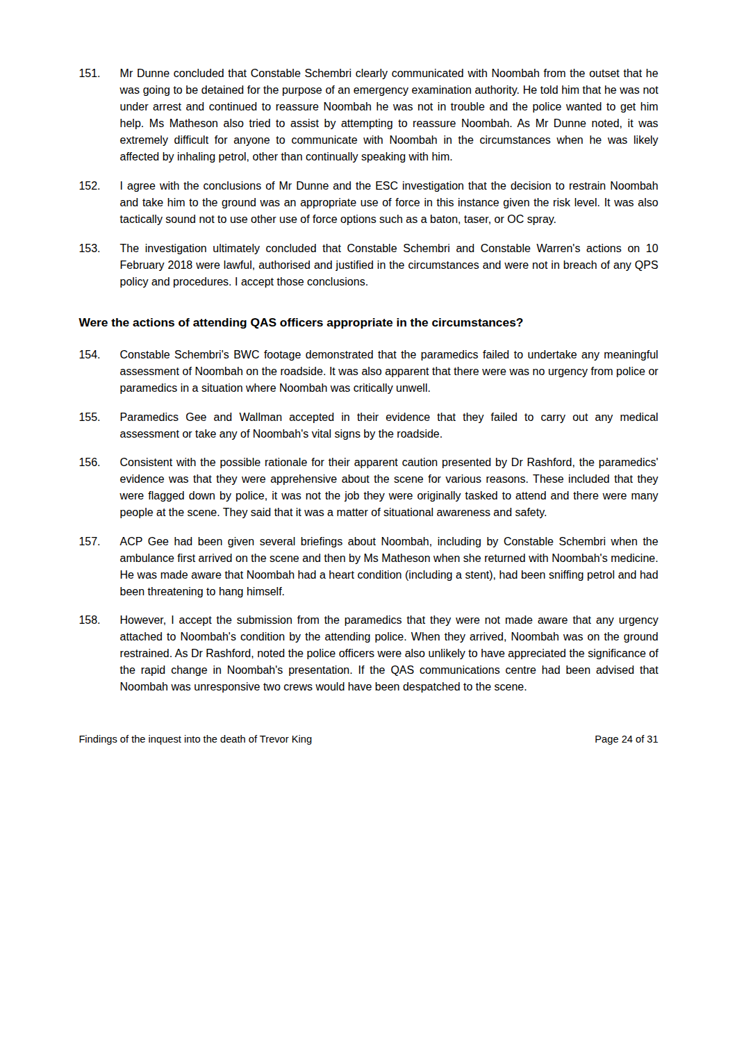151. Mr Dunne concluded that Constable Schembri clearly communicated with Noombah from the outset that he was going to be detained for the purpose of an emergency examination authority. He told him that he was not under arrest and continued to reassure Noombah he was not in trouble and the police wanted to get him help. Ms Matheson also tried to assist by attempting to reassure Noombah. As Mr Dunne noted, it was extremely difficult for anyone to communicate with Noombah in the circumstances when he was likely affected by inhaling petrol, other than continually speaking with him.
152. I agree with the conclusions of Mr Dunne and the ESC investigation that the decision to restrain Noombah and take him to the ground was an appropriate use of force in this instance given the risk level. It was also tactically sound not to use other use of force options such as a baton, taser, or OC spray.
153. The investigation ultimately concluded that Constable Schembri and Constable Warren's actions on 10 February 2018 were lawful, authorised and justified in the circumstances and were not in breach of any QPS policy and procedures. I accept those conclusions.
Were the actions of attending QAS officers appropriate in the circumstances?
154. Constable Schembri's BWC footage demonstrated that the paramedics failed to undertake any meaningful assessment of Noombah on the roadside. It was also apparent that there were was no urgency from police or paramedics in a situation where Noombah was critically unwell.
155. Paramedics Gee and Wallman accepted in their evidence that they failed to carry out any medical assessment or take any of Noombah's vital signs by the roadside.
156. Consistent with the possible rationale for their apparent caution presented by Dr Rashford, the paramedics' evidence was that they were apprehensive about the scene for various reasons. These included that they were flagged down by police, it was not the job they were originally tasked to attend and there were many people at the scene. They said that it was a matter of situational awareness and safety.
157. ACP Gee had been given several briefings about Noombah, including by Constable Schembri when the ambulance first arrived on the scene and then by Ms Matheson when she returned with Noombah's medicine. He was made aware that Noombah had a heart condition (including a stent), had been sniffing petrol and had been threatening to hang himself.
158. However, I accept the submission from the paramedics that they were not made aware that any urgency attached to Noombah's condition by the attending police. When they arrived, Noombah was on the ground restrained. As Dr Rashford, noted the police officers were also unlikely to have appreciated the significance of the rapid change in Noombah's presentation. If the QAS communications centre had been advised that Noombah was unresponsive two crews would have been despatched to the scene.
Findings of the inquest into the death of Trevor King Page 24 of 31